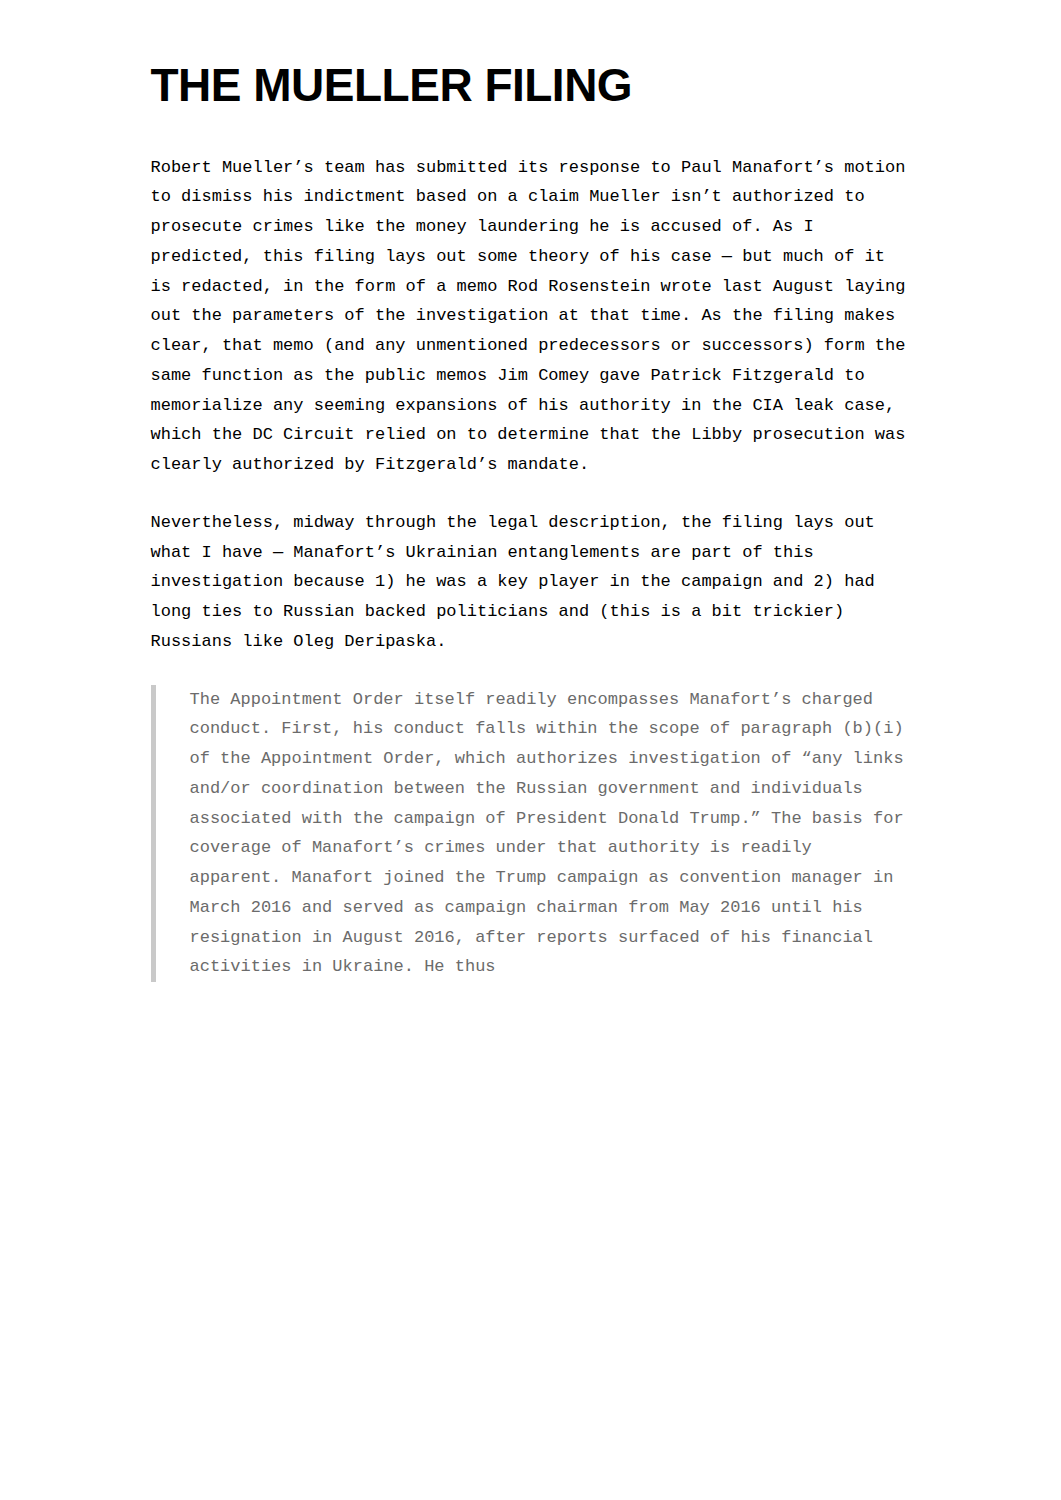THE MUELLER FILING
Robert Mueller’s team has submitted its response to Paul Manafort’s motion to dismiss his indictment based on a claim Mueller isn’t authorized to prosecute crimes like the money laundering he is accused of. As I predicted, this filing lays out some theory of his case — but much of it is redacted, in the form of a memo Rod Rosenstein wrote last August laying out the parameters of the investigation at that time. As the filing makes clear, that memo (and any unmentioned predecessors or successors) form the same function as the public memos Jim Comey gave Patrick Fitzgerald to memorialize any seeming expansions of his authority in the CIA leak case, which the DC Circuit relied on to determine that the Libby prosecution was clearly authorized by Fitzgerald’s mandate.
Nevertheless, midway through the legal description, the filing lays out what I have — Manafort’s Ukrainian entanglements are part of this investigation because 1) he was a key player in the campaign and 2) had long ties to Russian backed politicians and (this is a bit trickier) Russians like Oleg Deripaska.
The Appointment Order itself readily encompasses Manafort’s charged conduct. First, his conduct falls within the scope of paragraph (b)(i) of the Appointment Order, which authorizes investigation of “any links and/or coordination between the Russian government and individuals associated with the campaign of President Donald Trump.” The basis for coverage of Manafort’s crimes under that authority is readily apparent. Manafort joined the Trump campaign as convention manager in March 2016 and served as campaign chairman from May 2016 until his resignation in August 2016, after reports surfaced of his financial activities in Ukraine. He thus